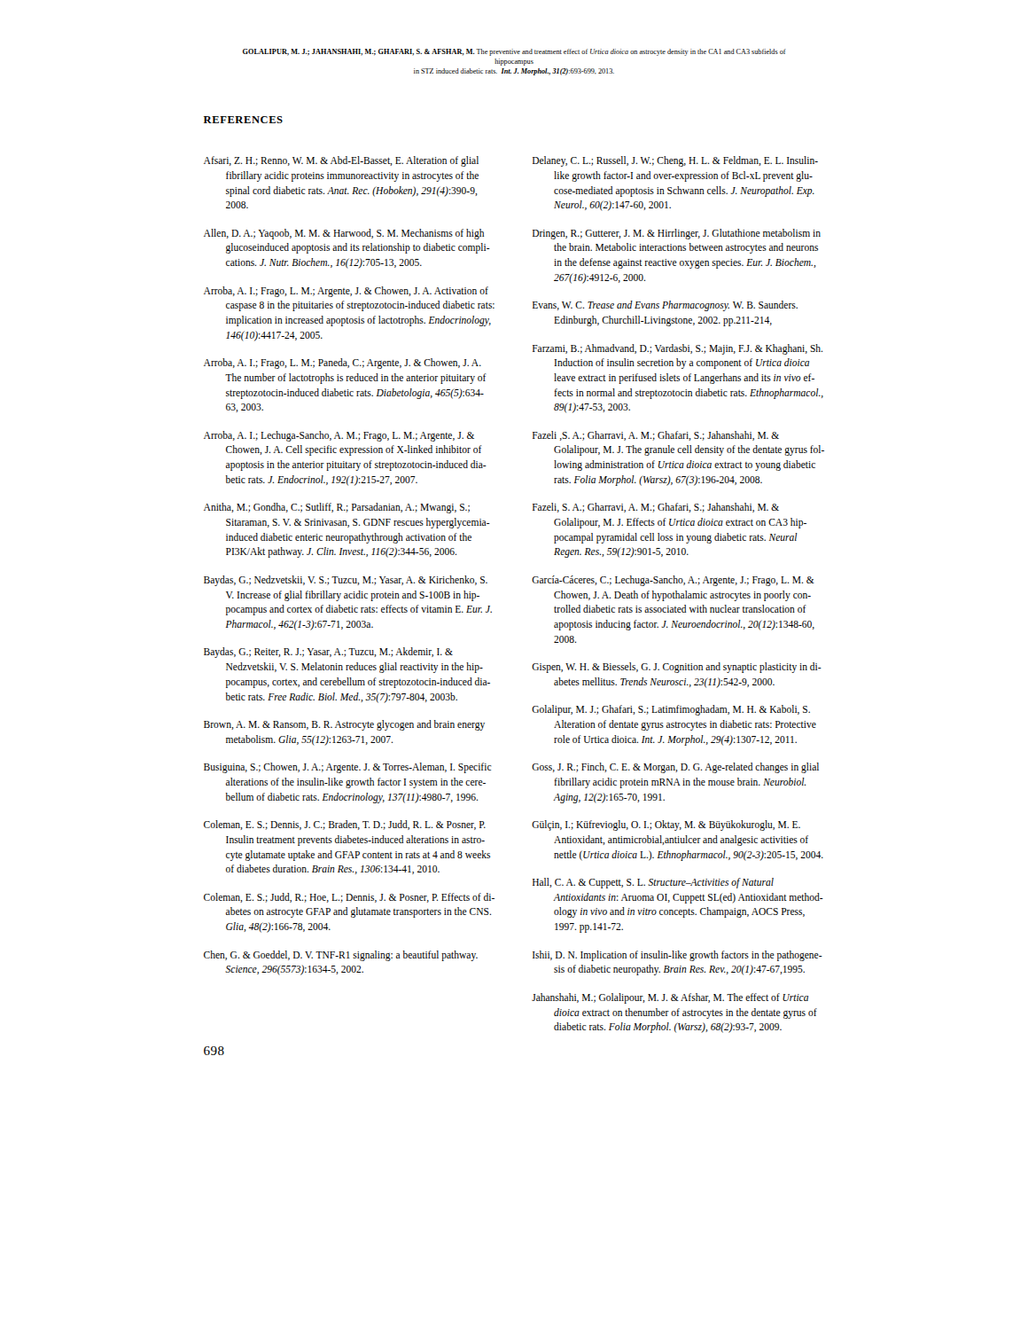GOLALIPUR, M. J.; JAHANSHAHI, M.; GHAFARI, S. & AFSHAR, M. The preventive and treatment effect of Urtica dioica on astrocyte density in the CA1 and CA3 subfields of hippocampus
in STZ induced diabetic rats. Int. J. Morphol., 31(2):693-699, 2013.
REFERENCES
Afsari, Z. H.; Renno, W. M. & Abd-El-Basset, E. Alteration of glial fibrillary acidic proteins immunoreactivity in astrocytes of the spinal cord diabetic rats. Anat. Rec. (Hoboken), 291(4):390-9, 2008.
Allen, D. A.; Yaqoob, M. M. & Harwood, S. M. Mechanisms of high glucoseinduced apoptosis and its relationship to diabetic complications. J. Nutr. Biochem., 16(12):705-13, 2005.
Arroba, A. I.; Frago, L. M.; Argente, J. & Chowen, J. A. Activation of caspase 8 in the pituitaries of streptozotocin-induced diabetic rats: implication in increased apoptosis of lactotrophs. Endocrinology, 146(10):4417-24, 2005.
Arroba, A. I.; Frago, L. M.; Paneda, C.; Argente, J. & Chowen, J. A. The number of lactotrophs is reduced in the anterior pituitary of streptozotocin-induced diabetic rats. Diabetologia, 465(5):634-63, 2003.
Arroba, A. I.; Lechuga-Sancho, A. M.; Frago, L. M.; Argente, J. & Chowen, J. A. Cell specific expression of X-linked inhibitor of apoptosis in the anterior pituitary of streptozotocin-induced diabetic rats. J. Endocrinol., 192(1):215-27, 2007.
Anitha, M.; Gondha, C.; Sutliff, R.; Parsadanian, A.; Mwangi, S.; Sitaraman, S. V. & Srinivasan, S. GDNF rescues hyperglycemia-induced diabetic enteric neuropathythrough activation of the PI3K/Akt pathway. J. Clin. Invest., 116(2):344-56, 2006.
Baydas, G.; Nedzvetskii, V. S.; Tuzcu, M.; Yasar, A. & Kirichenko, S. V. Increase of glial fibrillary acidic protein and S-100B in hippocampus and cortex of diabetic rats: effects of vitamin E. Eur. J. Pharmacol., 462(1-3):67-71, 2003a.
Baydas, G.; Reiter, R. J.; Yasar, A.; Tuzcu, M.; Akdemir, I. & Nedzvetskii, V. S. Melatonin reduces glial reactivity in the hippocampus, cortex, and cerebellum of streptozotocin-induced diabetic rats. Free Radic. Biol. Med., 35(7):797-804, 2003b.
Brown, A. M. & Ransom, B. R. Astrocyte glycogen and brain energy metabolism. Glia, 55(12):1263-71, 2007.
Busiguina, S.; Chowen, J. A.; Argente. J. & Torres-Aleman, I. Specific alterations of the insulin-like growth factor I system in the cerebellum of diabetic rats. Endocrinology, 137(11):4980-7, 1996.
Coleman, E. S.; Dennis, J. C.; Braden, T. D.; Judd, R. L. & Posner, P. Insulin treatment prevents diabetes-induced alterations in astrocyte glutamate uptake and GFAP content in rats at 4 and 8 weeks of diabetes duration. Brain Res., 1306:134-41, 2010.
Coleman, E. S.; Judd, R.; Hoe, L.; Dennis, J. & Posner, P. Effects of diabetes on astrocyte GFAP and glutamate transporters in the CNS. Glia, 48(2):166-78, 2004.
Chen, G. & Goeddel, D. V. TNF-R1 signaling: a beautiful pathway. Science, 296(5573):1634-5, 2002.
Delaney, C. L.; Russell, J. W.; Cheng, H. L. & Feldman, E. L. Insulin-like growth factor-I and over-expression of Bcl-xL prevent glucose-mediated apoptosis in Schwann cells. J. Neuropathol. Exp. Neurol., 60(2):147-60, 2001.
Dringen, R.; Gutterer, J. M. & Hirrlinger, J. Glutathione metabolism in the brain. Metabolic interactions between astrocytes and neurons in the defense against reactive oxygen species. Eur. J. Biochem., 267(16):4912-6, 2000.
Evans, W. C. Trease and Evans Pharmacognosy. W. B. Saunders. Edinburgh, Churchill-Livingstone, 2002. pp.211-214,
Farzami, B.; Ahmadvand, D.; Vardasbi, S.; Majin, F.J. & Khaghani, Sh. Induction of insulin secretion by a component of Urtica dioica leave extract in perifused islets of Langerhans and its in vivo effects in normal and streptozotocin diabetic rats. Ethnopharmacol., 89(1):47-53, 2003.
Fazeli ,S. A.; Gharravi, A. M.; Ghafari, S.; Jahanshahi, M. & Golalipour, M. J. The granule cell density of the dentate gyrus following administration of Urtica dioica extract to young diabetic rats. Folia Morphol. (Warsz), 67(3):196-204, 2008.
Fazeli, S. A.; Gharravi, A. M.; Ghafari, S.; Jahanshahi, M. & Golalipour, M. J. Effects of Urtica dioica extract on CA3 hippocampal pyramidal cell loss in young diabetic rats. Neural Regen. Res., 59(12):901-5, 2010.
García-Cáceres, C.; Lechuga-Sancho, A.; Argente, J.; Frago, L. M. & Chowen, J. A. Death of hypothalamic astrocytes in poorly controlled diabetic rats is associated with nuclear translocation of apoptosis inducing factor. J. Neuroendocrinol., 20(12):1348-60, 2008.
Gispen, W. H. & Biessels, G. J. Cognition and synaptic plasticity in diabetes mellitus. Trends Neurosci., 23(11):542-9, 2000.
Golalipur, M. J.; Ghafari, S.; Latimfimoghadam, M. H. & Kaboli, S. Alteration of dentate gyrus astrocytes in diabetic rats: Protective role of Urtica dioica. Int. J. Morphol., 29(4):1307-12, 2011.
Goss, J. R.; Finch, C. E. & Morgan, D. G. Age-related changes in glial fibrillary acidic protein mRNA in the mouse brain. Neurobiol. Aging, 12(2):165-70, 1991.
Gülçin, I.; Küfrevioglu, O. I.; Oktay, M. & Büyükokuroglu, M. E. Antioxidant, antimicrobial,antiulcer and analgesic activities of nettle (Urtica dioica L.). Ethnopharmacol., 90(2-3):205-15, 2004.
Hall, C. A. & Cuppett, S. L. Structure–Activities of Natural Antioxidants in: Aruoma OI, Cuppett SL(ed) Antioxidant methodology in vivo and in vitro concepts. Champaign, AOCS Press, 1997. pp.141-72.
Ishii, D. N. Implication of insulin-like growth factors in the pathogenesis of diabetic neuropathy. Brain Res. Rev., 20(1):47-67,1995.
Jahanshahi, M.; Golalipour, M. J. & Afshar, M. The effect of Urtica dioica extract on thenumber of astrocytes in the dentate gyrus of diabetic rats. Folia Morphol. (Warsz), 68(2):93-7, 2009.
698